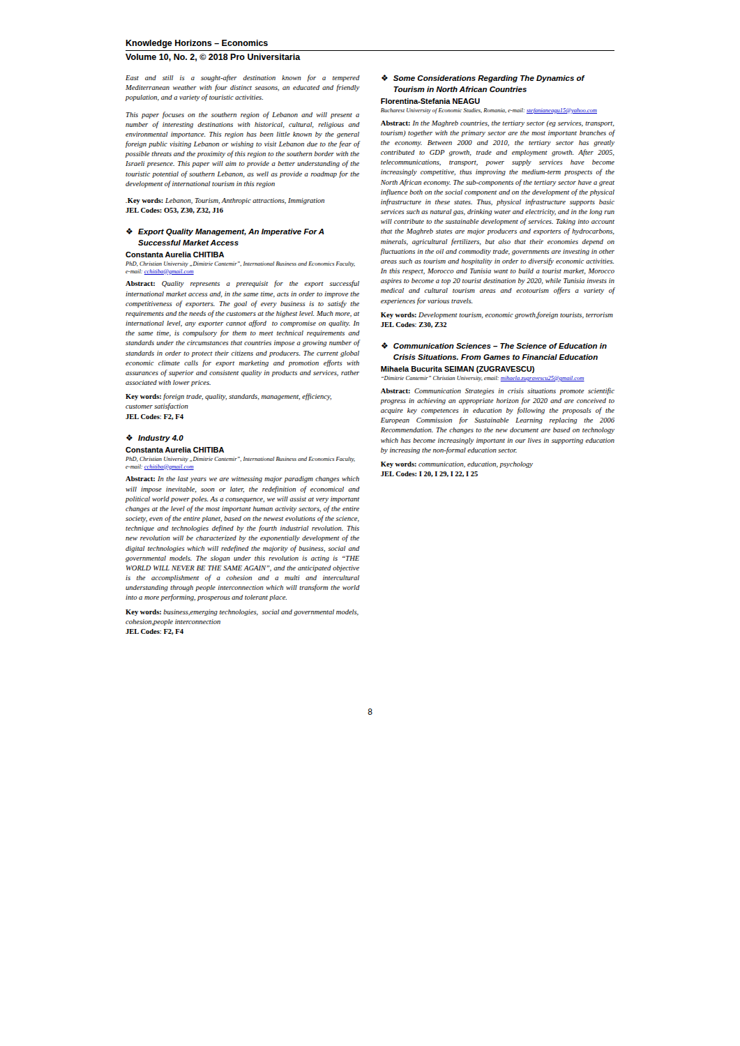Knowledge Horizons – Economics
Volume 10, No. 2, © 2018 Pro Universitaria
East and still is a sought-after destination known for a tempered Mediterranean weather with four distinct seasons, an educated and friendly population, and a variety of touristic activities.
This paper focuses on the southern region of Lebanon and will present a number of interesting destinations with historical, cultural, religious and environmental importance. This region has been little known by the general foreign public visiting Lebanon or wishing to visit Lebanon due to the fear of possible threats and the proximity of this region to the southern border with the Israeli presence. This paper will aim to provide a better understanding of the touristic potential of southern Lebanon, as well as provide a roadmap for the development of international tourism in this region
.Key words: Lebanon, Tourism, Anthropic attractions, Immigration
JEL Codes: O53, Z30, Z32, J16
Export Quality Management, An Imperative For A Successful Market Access
Constanta Aurelia CHITIBA
PhD, Christian University „Dimitrie Cantemir”, International Business and Economics Faculty, e-mail: cchitiba@gmail.com
Abstract: Quality represents a prerequisit for the export successful international market access and, in the same time, acts in order to improve the competitiveness of exporters. The goal of every business is to satisfy the requirements and the needs of the customers at the highest level. Much more, at international level, any exporter cannot afford to compromise on quality. In the same time, is compulsory for them to meet technical requirements and standards under the circumstances that countries impose a growing number of standards in order to protect their citizens and producers. The current global economic climate calls for export marketing and promotion efforts with assurances of superior and consistent quality in products and services, rather associated with lower prices.
Key words: foreign trade, quality, standards, management, efficiency, customer satisfaction
JEL Codes: F2, F4
Industry 4.0
Constanta Aurelia CHITIBA
PhD, Christian University „Dimitrie Cantemir”, International Business and Economics Faculty, e-mail: cchitiba@gmail.com
Abstract: In the last years we are witnessing major paradigm changes which will impose inevitable, soon or later, the redefinition of economical and political world power poles. As a consequence, we will assist at very important changes at the level of the most important human activity sectors, of the entire society, even of the entire planet, based on the newest evolutions of the science, technique and technologies defined by the fourth industrial revolution. This new revolution will be characterized by the exponentially development of the digital technologies which will redefined the majority of business, social and governmental models. The slogan under this revolution is acting is “THE WORLD WILL NEVER BE THE SAME AGAIN”, and the anticipated objective is the accomplishment of a cohesion and a multi and intercultural understanding through people interconnection which will transform the world into a more performing, prosperous and tolerant place.
Key words: business,emerging technologies, social and governmental models, cohesion,people interconnection
JEL Codes: F2, F4
Some Considerations Regarding The Dynamics of Tourism in North African Countries
Florentina-Stefania NEAGU
Bucharest University of Economic Studies, Romania, e-mail: stefanianeagu15@yahoo.com
Abstract: In the Maghreb countries, the tertiary sector (eg services, transport, tourism) together with the primary sector are the most important branches of the economy. Between 2000 and 2010, the tertiary sector has greatly contributed to GDP growth, trade and employment growth. After 2005, telecommunications, transport, power supply services have become increasingly competitive, thus improving the medium-term prospects of the North African economy. The sub-components of the tertiary sector have a great influence both on the social component and on the development of the physical infrastructure in these states. Thus, physical infrastructure supports basic services such as natural gas, drinking water and electricity, and in the long run will contribute to the sustainable development of services. Taking into account that the Maghreb states are major producers and exporters of hydrocarbons, minerals, agricultural fertilizers, but also that their economies depend on fluctuations in the oil and commodity trade, governments are investing in other areas such as tourism and hospitality in order to diversify economic activities. In this respect, Morocco and Tunisia want to build a tourist market, Morocco aspires to become a top 20 tourist destination by 2020, while Tunisia invests in medical and cultural tourism areas and ecotourism offers a variety of experiences for various travels.
Key words: Development tourism, economic growth,foreign tourists, terrorism
JEL Codes: Z30, Z32
Communication Sciences – The Science of Education in Crisis Situations. From Games to Financial Education
Mihaela Bucurita SEIMAN (ZUGRAVESCU)
“Dimitrie Cantemir” Christian University, email: mihaela.zugravescu25@gmail.com
Abstract: Communication Strategies in crisis situations promote scientific progress in achieving an appropriate horizon for 2020 and are conceived to acquire key competences in education by following the proposals of the European Commission for Sustainable Learning replacing the 2006 Recommendation. The changes to the new document are based on technology which has become increasingly important in our lives in supporting education by increasing the non-formal education sector.
Key words: communication, education, psychology
JEL Codes: I 20, I 29, I 22, I 25
8